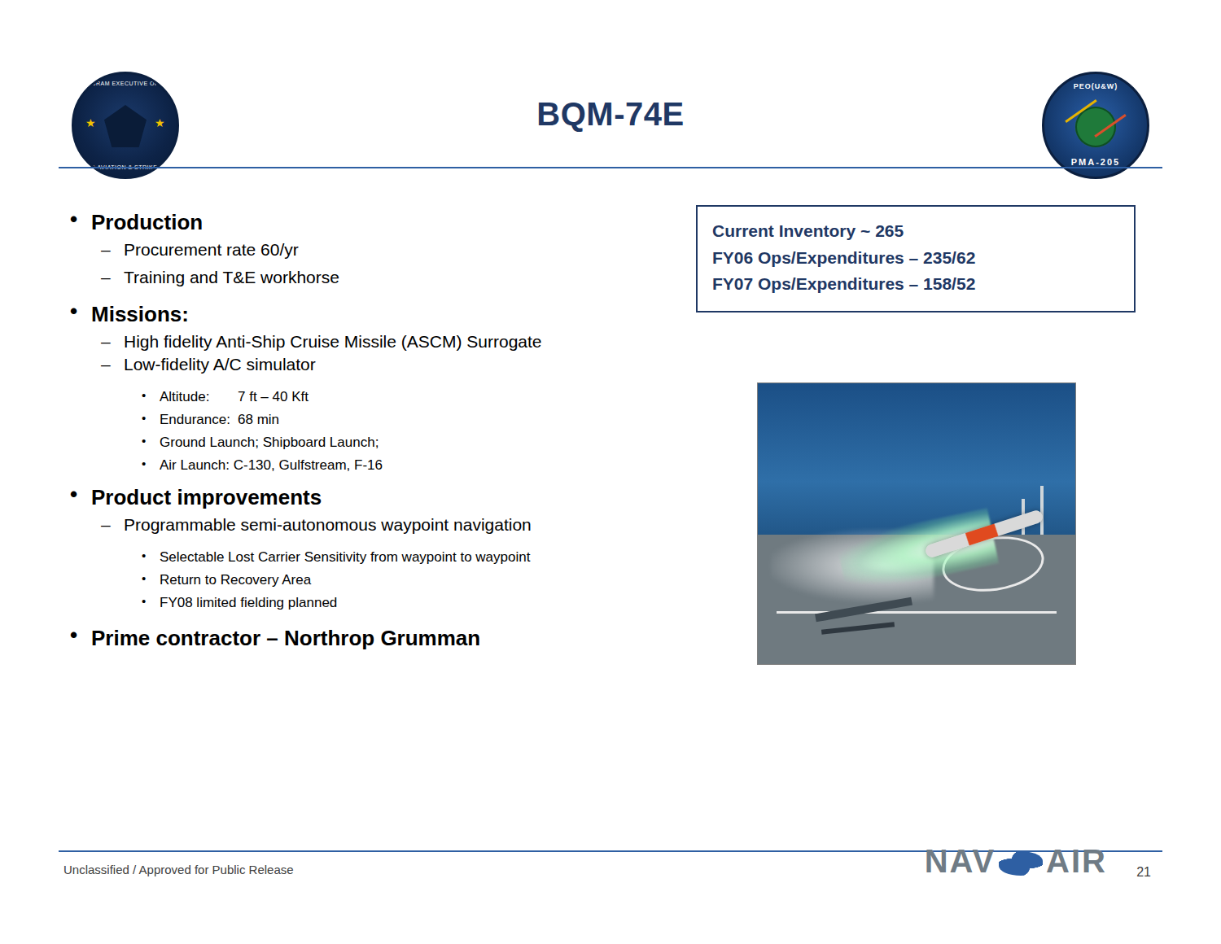PROGRAM EXECUTIVE OFFICE UNMANNED AVIATION & STRIKE WEAPONS
★
★
PEO(U&W)
PMA-205
BQM-74E
Current Inventory ~ 265
FY06 Ops/Expenditures – 235/62
FY07 Ops/Expenditures – 158/52
Production
Procurement rate 60/yr
Training and T&E workhorse
Missions:
High fidelity Anti-Ship Cruise Missile (ASCM) Surrogate
Low-fidelity A/C simulator
Altitude: 7 ft – 40 Kft
Endurance: 68 min
Ground Launch; Shipboard Launch;
Air Launch: C-130, Gulfstream, F-16
Product improvements
Programmable semi-autonomous waypoint navigation
Selectable Lost Carrier Sensitivity from waypoint to waypoint
Return to Recovery Area
FY08 limited fielding planned
Prime contractor – Northrop Grumman
Unclassified / Approved for Public Release
NAV AIR
21